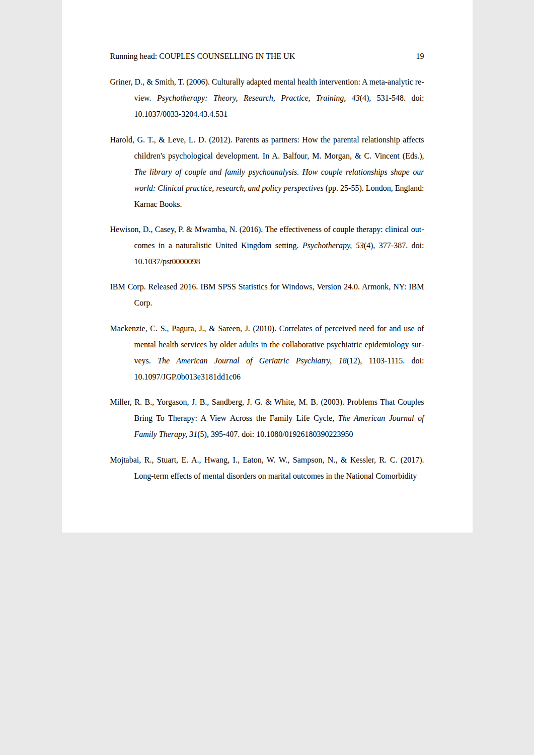Running head: COUPLES COUNSELLING IN THE UK 19
Griner, D., & Smith, T. (2006). Culturally adapted mental health intervention: A meta-analytic review. Psychotherapy: Theory, Research, Practice, Training, 43(4), 531-548. doi: 10.1037/0033-3204.43.4.531
Harold, G. T., & Leve, L. D. (2012). Parents as partners: How the parental relationship affects children's psychological development. In A. Balfour, M. Morgan, & C. Vincent (Eds.), The library of couple and family psychoanalysis. How couple relationships shape our world: Clinical practice, research, and policy perspectives (pp. 25-55). London, England: Karnac Books.
Hewison, D., Casey, P. & Mwamba, N. (2016). The effectiveness of couple therapy: clinical outcomes in a naturalistic United Kingdom setting. Psychotherapy, 53(4), 377-387. doi: 10.1037/pst0000098
IBM Corp. Released 2016. IBM SPSS Statistics for Windows, Version 24.0. Armonk, NY: IBM Corp.
Mackenzie, C. S., Pagura, J., & Sareen, J. (2010). Correlates of perceived need for and use of mental health services by older adults in the collaborative psychiatric epidemiology surveys. The American Journal of Geriatric Psychiatry, 18(12), 1103-1115. doi: 10.1097/JGP.0b013e3181dd1c06
Miller, R. B., Yorgason, J. B., Sandberg, J. G. & White, M. B. (2003). Problems That Couples Bring To Therapy: A View Across the Family Life Cycle, The American Journal of Family Therapy, 31(5), 395-407. doi: 10.1080/01926180390223950
Mojtabai, R., Stuart, E. A., Hwang, I., Eaton, W. W., Sampson, N., & Kessler, R. C. (2017). Long-term effects of mental disorders on marital outcomes in the National Comorbidity